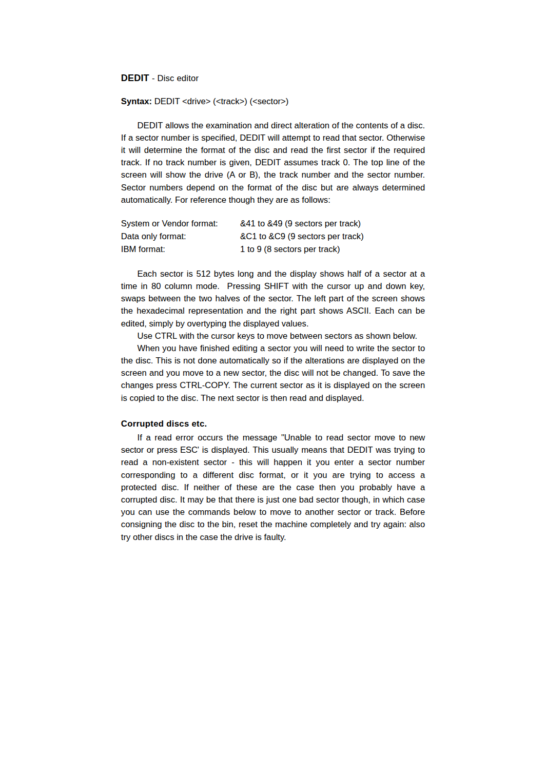DEDIT - Disc editor
Syntax: DEDIT <drive> (<track>) (<sector>)
DEDIT allows the examination and direct alteration of the contents of a disc. If a sector number is specified, DEDIT will attempt to read that sector. Otherwise it will determine the format of the disc and read the first sector if the required track. If no track number is given, DEDIT assumes track 0. The top line of the screen will show the drive (A or B), the track number and the sector number. Sector numbers depend on the format of the disc but are always determined automatically. For reference though they are as follows:
| System or Vendor format: | &41 to &49 (9 sectors per track) |
| Data only format: | &C1 to &C9 (9 sectors per track) |
| IBM format: | 1 to 9 (8 sectors per track) |
Each sector is 512 bytes long and the display shows half of a sector at a time in 80 column mode. Pressing SHIFT with the cursor up and down key, swaps between the two halves of the sector. The left part of the screen shows the hexadecimal representation and the right part shows ASCII. Each can be edited, simply by overtyping the displayed values.
Use CTRL with the cursor keys to move between sectors as shown below.
When you have finished editing a sector you will need to write the sector to the disc. This is not done automatically so if the alterations are displayed on the screen and you move to a new sector, the disc will not be changed. To save the changes press CTRL-COPY. The current sector as it is displayed on the screen is copied to the disc. The next sector is then read and displayed.
Corrupted discs etc.
If a read error occurs the message "Unable to read sector move to new sector or press ESC' is displayed. This usually means that DEDIT was trying to read a non-existent sector - this will happen it you enter a sector number corresponding to a different disc format, or it you are trying to access a protected disc. If neither of these are the case then you probably have a corrupted disc. It may be that there is just one bad sector though, in which case you can use the commands below to move to another sector or track. Before consigning the disc to the bin, reset the machine completely and try again: also try other discs in the case the drive is faulty.